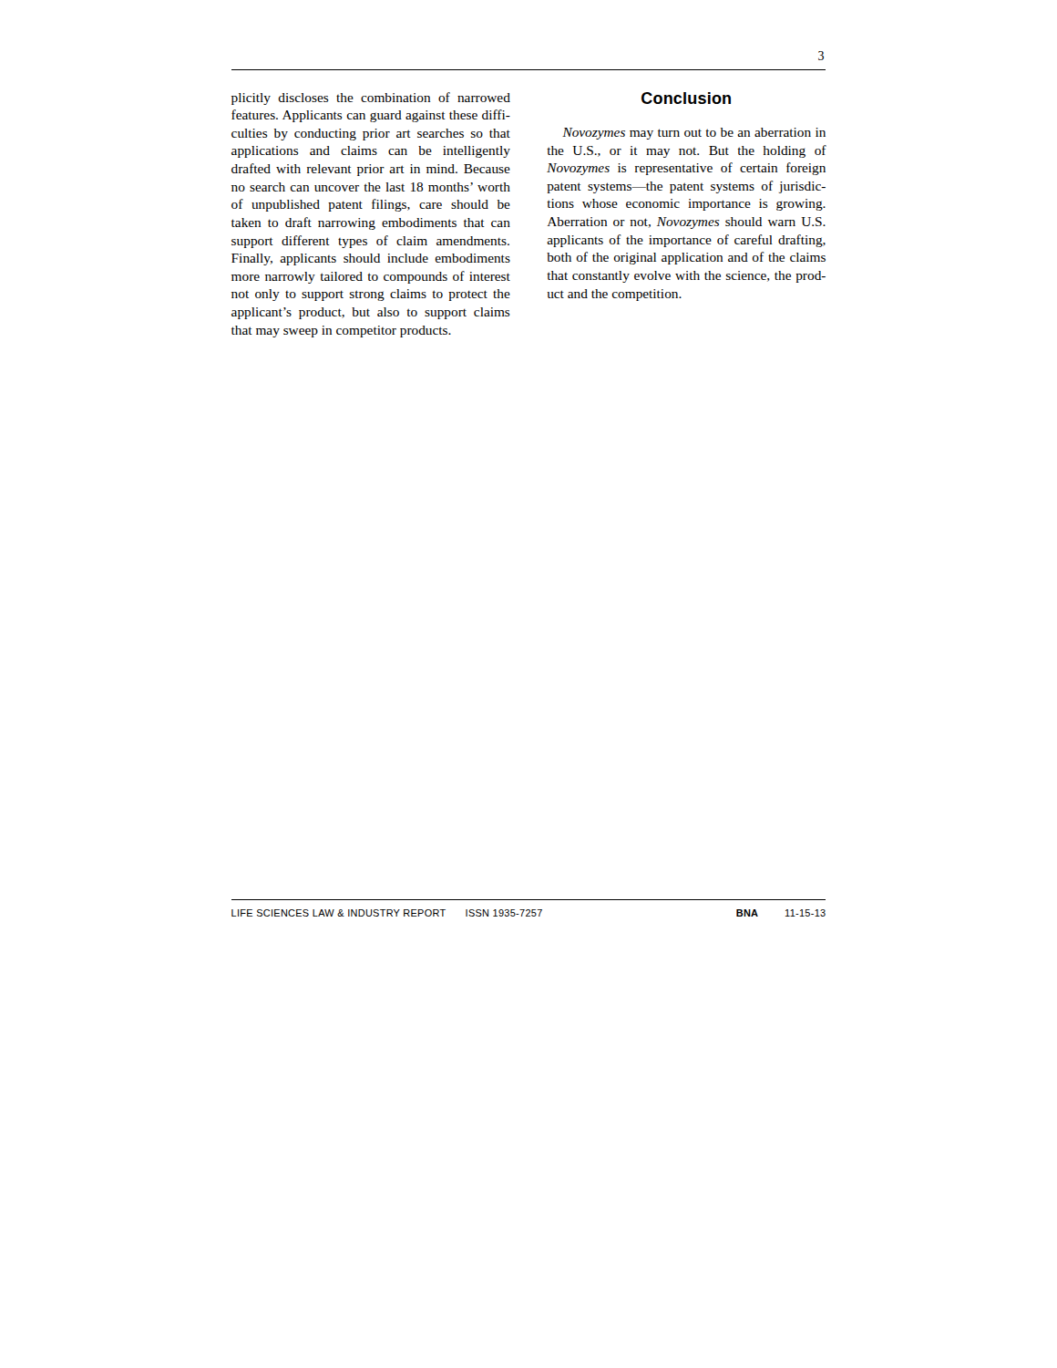3
plicitly discloses the combination of narrowed features. Applicants can guard against these difficulties by conducting prior art searches so that applications and claims can be intelligently drafted with relevant prior art in mind. Because no search can uncover the last 18 months’ worth of unpublished patent filings, care should be taken to draft narrowing embodiments that can support different types of claim amendments. Finally, applicants should include embodiments more narrowly tailored to compounds of interest not only to support strong claims to protect the applicant’s product, but also to support claims that may sweep in competitor products.
Conclusion
Novozymes may turn out to be an aberration in the U.S., or it may not. But the holding of Novozymes is representative of certain foreign patent systems—the patent systems of jurisdictions whose economic importance is growing. Aberration or not, Novozymes should warn U.S. applicants of the importance of careful drafting, both of the original application and of the claims that constantly evolve with the science, the product and the competition.
LIFE SCIENCES LAW & INDUSTRY REPORT ISSN 1935-7257
BNA 11-15-13